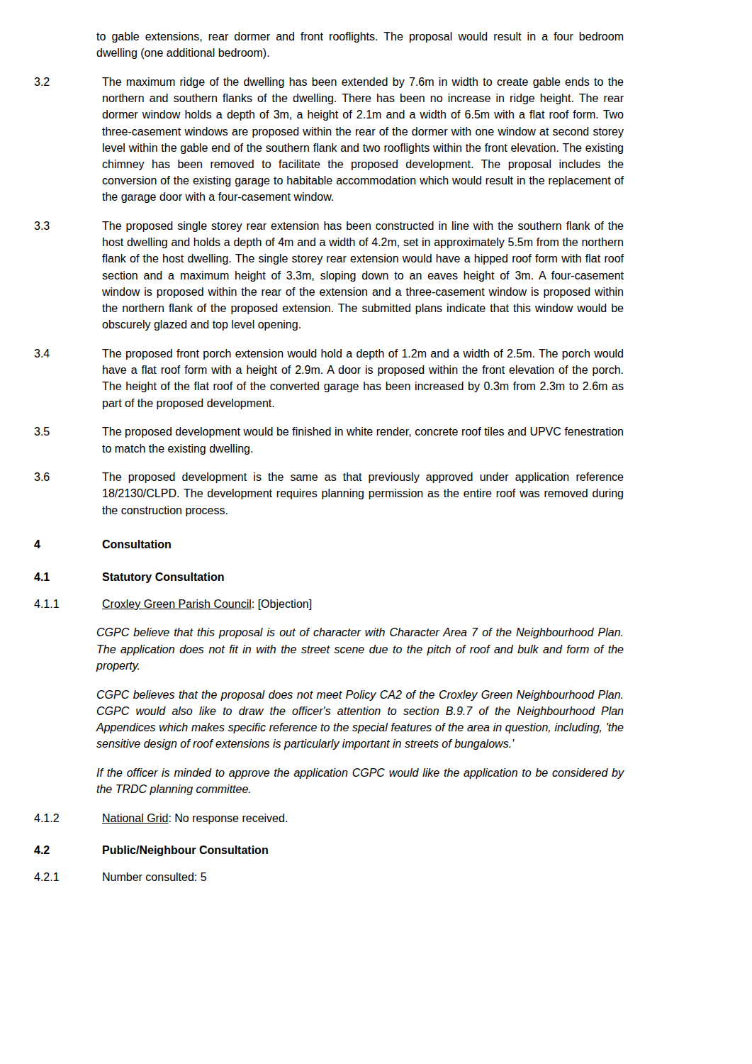to gable extensions, rear dormer and front rooflights. The proposal would result in a four bedroom dwelling (one additional bedroom).
3.2
The maximum ridge of the dwelling has been extended by 7.6m in width to create gable ends to the northern and southern flanks of the dwelling. There has been no increase in ridge height. The rear dormer window holds a depth of 3m, a height of 2.1m and a width of 6.5m with a flat roof form. Two three-casement windows are proposed within the rear of the dormer with one window at second storey level within the gable end of the southern flank and two rooflights within the front elevation. The existing chimney has been removed to facilitate the proposed development. The proposal includes the conversion of the existing garage to habitable accommodation which would result in the replacement of the garage door with a four-casement window.
3.3
The proposed single storey rear extension has been constructed in line with the southern flank of the host dwelling and holds a depth of 4m and a width of 4.2m, set in approximately 5.5m from the northern flank of the host dwelling. The single storey rear extension would have a hipped roof form with flat roof section and a maximum height of 3.3m, sloping down to an eaves height of 3m. A four-casement window is proposed within the rear of the extension and a three-casement window is proposed within the northern flank of the proposed extension. The submitted plans indicate that this window would be obscurely glazed and top level opening.
3.4
The proposed front porch extension would hold a depth of 1.2m and a width of 2.5m. The porch would have a flat roof form with a height of 2.9m. A door is proposed within the front elevation of the porch. The height of the flat roof of the converted garage has been increased by 0.3m from 2.3m to 2.6m as part of the proposed development.
3.5
The proposed development would be finished in white render, concrete roof tiles and UPVC fenestration to match the existing dwelling.
3.6
The proposed development is the same as that previously approved under application reference 18/2130/CLPD. The development requires planning permission as the entire roof was removed during the construction process.
4 Consultation
4.1 Statutory Consultation
4.1.1
Croxley Green Parish Council: [Objection]
CGPC believe that this proposal is out of character with Character Area 7 of the Neighbourhood Plan. The application does not fit in with the street scene due to the pitch of roof and bulk and form of the property.
CGPC believes that the proposal does not meet Policy CA2 of the Croxley Green Neighbourhood Plan. CGPC would also like to draw the officer's attention to section B.9.7 of the Neighbourhood Plan Appendices which makes specific reference to the special features of the area in question, including, 'the sensitive design of roof extensions is particularly important in streets of bungalows.'
If the officer is minded to approve the application CGPC would like the application to be considered by the TRDC planning committee.
4.1.2
National Grid: No response received.
4.2 Public/Neighbour Consultation
4.2.1
Number consulted: 5